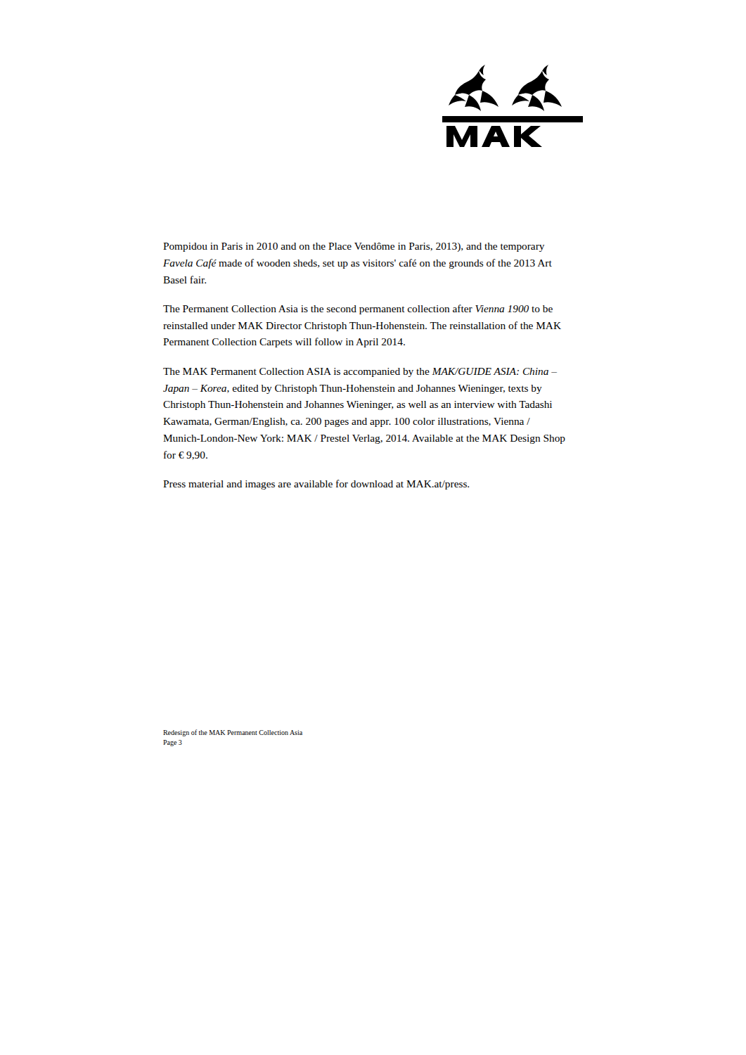Pompidou in Paris in 2010 and on the Place Vendôme in Paris, 2013), and the temporary Favela Café made of wooden sheds, set up as visitors' café on the grounds of the 2013 Art Basel fair.
The Permanent Collection Asia is the second permanent collection after Vienna 1900 to be reinstalled under MAK Director Christoph Thun-Hohenstein. The reinstallation of the MAK Permanent Collection Carpets will follow in April 2014.
The MAK Permanent Collection ASIA is accompanied by the MAK/GUIDE ASIA: China – Japan – Korea, edited by Christoph Thun-Hohenstein and Johannes Wieninger, texts by Christoph Thun-Hohenstein and Johannes Wieninger, as well as an interview with Tadashi Kawamata, German/English, ca. 200 pages and appr. 100 color illustrations, Vienna / Munich-London-New York: MAK / Prestel Verlag, 2014. Available at the MAK Design Shop for € 9,90.
Press material and images are available for download at MAK.at/press.
Redesign of the MAK Permanent Collection Asia
Page 3